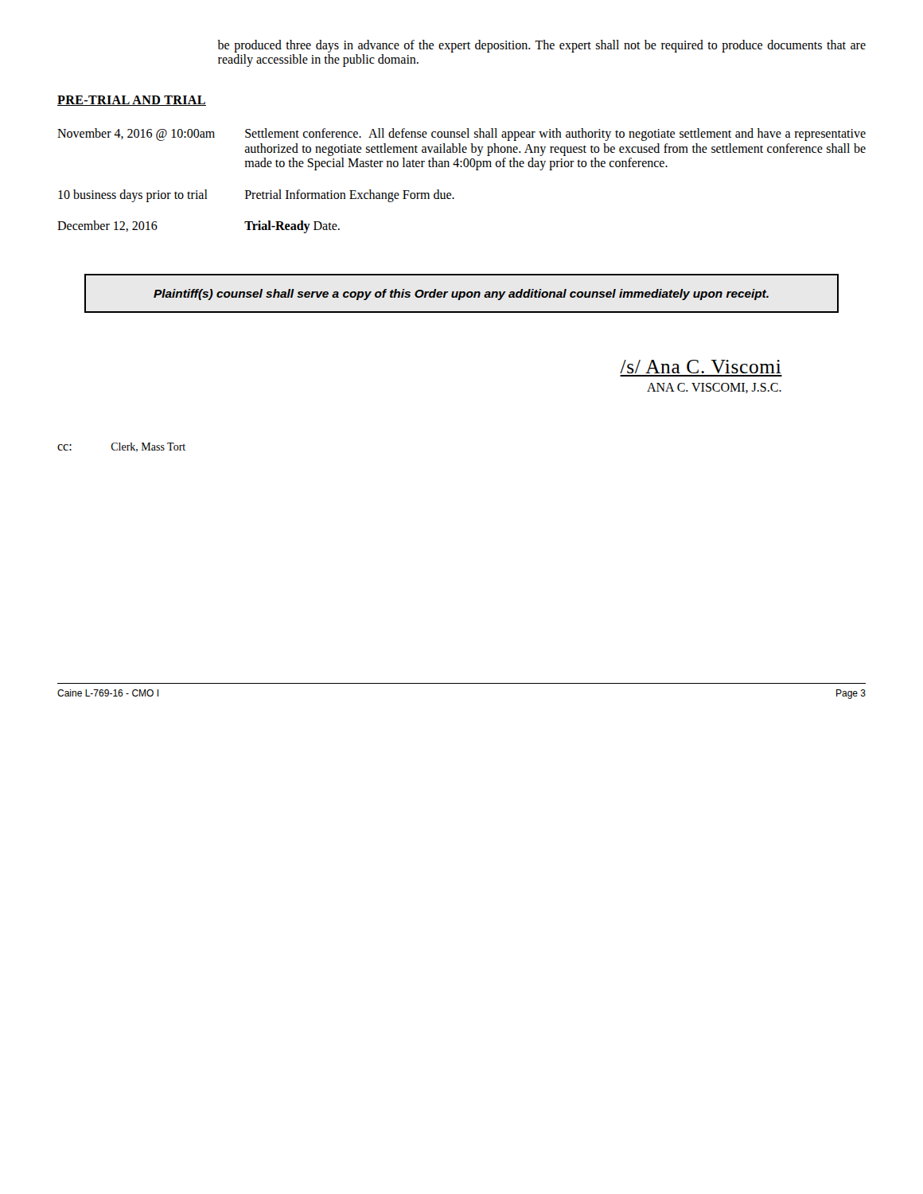be produced three days in advance of the expert deposition. The expert shall not be required to produce documents that are readily accessible in the public domain.
PRE-TRIAL AND TRIAL
| November 4, 2016 @ 10:00am | Settlement conference. All defense counsel shall appear with authority to negotiate settlement and have a representative authorized to negotiate settlement available by phone. Any request to be excused from the settlement conference shall be made to the Special Master no later than 4:00pm of the day prior to the conference. |
| 10 business days prior to trial | Pretrial Information Exchange Form due. |
| December 12, 2016 | Trial-Ready Date. |
Plaintiff(s) counsel shall serve a copy of this Order upon any additional counsel immediately upon receipt.
/s/ Ana C. Viscomi ANA C. VISCOMI, J.S.C.
cc: Clerk, Mass Tort
Caine L-769-16 - CMO I Page 3